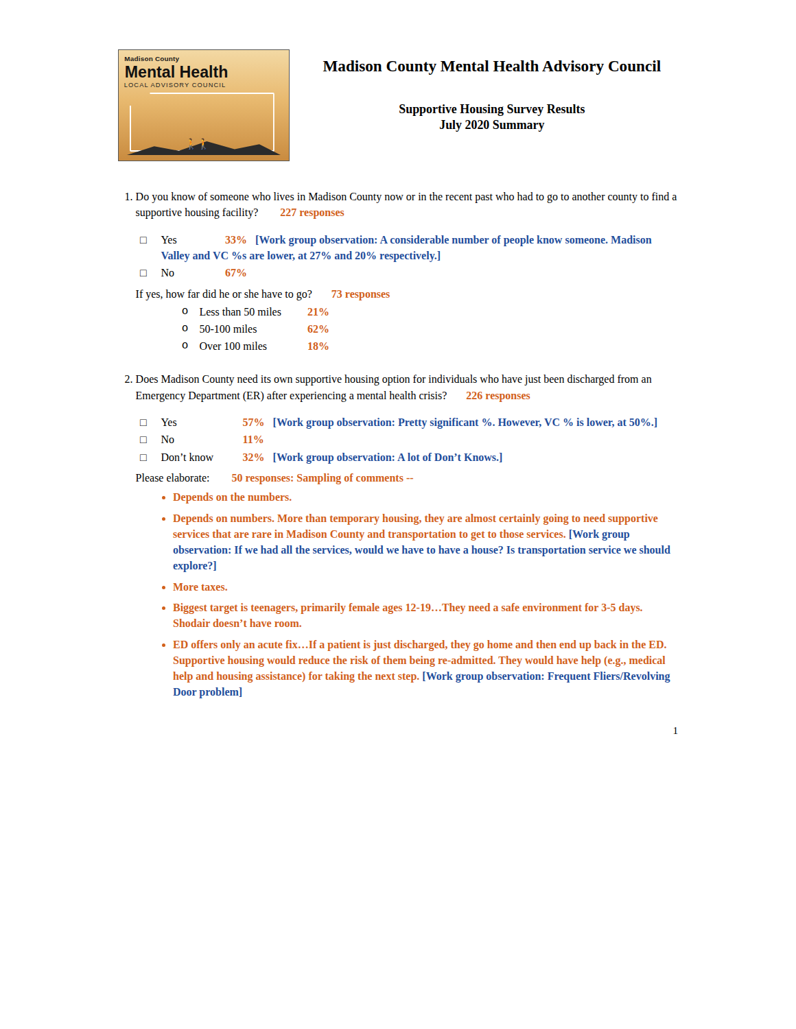Madison County
Mental Health
Local Advisory Council
🚶 🚶
Madison County Mental Health Advisory Council
Supportive Housing Survey Results
July 2020 Summary
Do you know of someone who lives in Madison County now or in the recent past who had to go to another county to find a supportive housing facility? 227 responses
Yes 33% [Work group observation: A considerable number of people know someone. Madison Valley and VC %s are lower, at 27% and 20% respectively.]
No 67%
If yes, how far did he or she have to go? 73 responses
Less than 50 miles 21%
50-100 miles 62%
Over 100 miles 18%
Does Madison County need its own supportive housing option for individuals who have just been discharged from an Emergency Department (ER) after experiencing a mental health crisis? 226 responses
Yes 57% [Work group observation: Pretty significant %. However, VC % is lower, at 50%.]
No 11%
Don’t know 32% [Work group observation: A lot of Don’t Knows.]
Please elaborate: 50 responses: Sampling of comments --
Depends on the numbers.
Depends on numbers. More than temporary housing, they are almost certainly going to need supportive services that are rare in Madison County and transportation to get to those services. [Work group observation: If we had all the services, would we have to have a house? Is transportation service we should explore?]
More taxes.
Biggest target is teenagers, primarily female ages 12-19…They need a safe environment for 3-5 days. Shodair doesn’t have room.
ED offers only an acute fix…If a patient is just discharged, they go home and then end up back in the ED. Supportive housing would reduce the risk of them being re-admitted. They would have help (e.g., medical help and housing assistance) for taking the next step. [Work group observation: Frequent Fliers/Revolving Door problem]
1